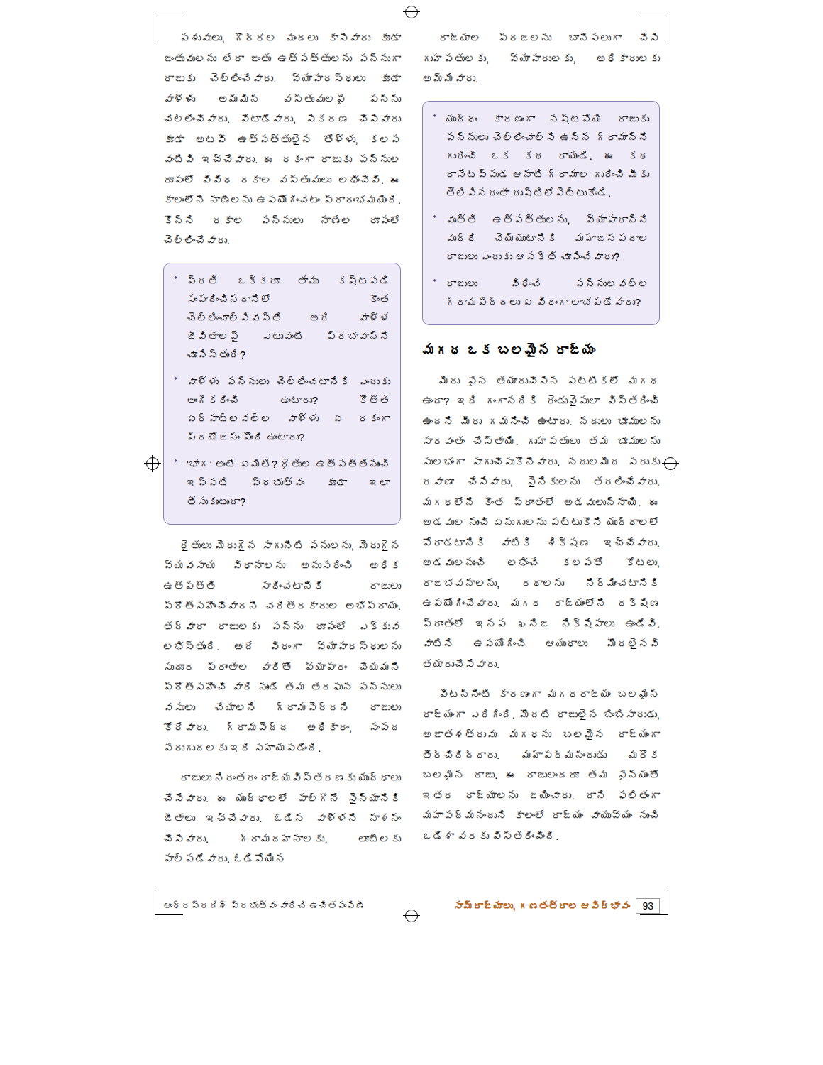పశువులు, గొర్రెల మందలు కాసేవారు కూడా జంతువులను లేదా జంతు ఉత్పత్తులను పన్నుగా రాజుకు చెల్లించేవారు. వ్యాపారస్థులు కూడా వాళ్ళు అమ్మిన వస్తువులపై పన్ను చెల్లించేవారు. వేటాడేవారు, సేకరణ చేసేవారు కూడా అటవీ ఉత్పత్తులైన తోళ్ళు, కలప వంటివి ఇచ్చేవారు. ఈ రకంగా రాజుకు పన్నుల రూపంలో వివిధ రకాల వస్తువులు లభించేవి. ఈ కాలంలోనే నాణేలను ఉపయోగించటం ప్రారంభమయింది. కొన్ని రకాల పన్నులు నాణేల రూపంలో చెల్లించేవారు.
ప్రతి ఒక్కరూ తాము కష్టపడి సంపాదించినదానిలో కొంత చెల్లించాల్సివస్తే అది వాళ్ళ జీవితాలపై ఎటువంటి ప్రభావాన్ని చూపిస్తుంది?
వాళ్ళు పన్నులు చెల్లించటానికి ఎందుకు అంగీకరించి ఉంటారు? కొత్త ఏర్పాట్లవల్ల వాళ్ళు ఏ రకంగా ప్రయోజనం పొంది ఉంటారు?
'భాగ' అంటే ఏమిటి? రైతుల ఉత్పత్తినుంచి ఇప్పటి ప్రభుత్వం కూడా ఇలా తీసుకుంటుందా?
రైతులు మెరుగైన సాగునీటి పనులను, మెరుగైన వ్యవసాయ విధానాలను అనుసరించి అధిక ఉత్పత్తి సాధించటానికి రాజులు ప్రోత్సహించేవారని చరిత్రకారుల అభిప్రాయం. తద్వారా రాజులకు పన్ను రూపంలో ఎక్కువ లభిస్తుంది. అదే విధంగా వ్యాపారస్థులను సుదూర ప్రాంతాల వారితో వ్యాపారం చేయమని ప్రోత్సహించి వారి నుండి తమ తరఫున పన్నులు వసులు చేయాలని గ్రామపెద్దని రాజులు కోరేవారు. గ్రామపెద్ద అధికారం, సంపద పెరుగుదలకు ఇది సహాయపడింది.
రాజులు నిరంతరం రాజ్యవిస్తరణకు యుద్ధాలు చేసేవారు. ఈ యుద్ధాలలో పాల్గొనే సైన్యానికి జీతాలు ఇచ్చేవారు. ఓడిన వాళ్ళని నాశనం చేసేవారు. గ్రామదహనాలకు, లూటీలకు పాల్పడేవారు. ఓడిపోయిన
రాజ్యాల ప్రజలను బానిసలుగా చేసి గృహపతులకు, వ్యాపారులకు, అధికారులకు అమ్మేవారు.
యుద్ధం కారణంగా నష్టపోయి రాజుకు పన్నులు చెల్లించాల్సి ఉన్న గ్రామాన్ని గురించి ఒక కథ రాయండి. ఈ కథ రాసేటప్పుడ ఆనాటి గ్రామాల గురించి మీకు తెలిసినదంతా దృష్టిలోపెట్టుకోండి.
వృత్తి ఉత్పత్తులను, వ్యాపారాన్ని వృద్ధి చెయ్యుటానికి మహాజనపదాల రాజులు ఎందుకు ఆసక్తి చూపించేవారు?
రాజులు విధించే పన్నులవల్ల గ్రామపెద్దలు ఏ విధంగా లాభపడేవారు?
మగధ ఒక బలమైన రాజ్యం
మీరు పైన తయారుచేసిన పట్టికలో మగధ ఉందా? ఇది గంగానదికి రెండువైపులా విస్తరించి ఉందని మీరు గమనించి ఉంటారు. నదులు భూములను సారవంతం చేస్తాయి. గృహపతులు తమ భూములను సులభంగా సాగుచేసుకొనేవారు. నదులమీద సరుకు రవాణా చేసేవారు, సైనికులను తరలించేవారు. మగధలోని కొంత ప్రాంతంలో అడవులున్నాయి. ఈ అడవుల నుంచి ఏనుగులను పట్టుకొని యుద్ధాలలో పోరాడటానికి వాటికి శిక్షణ ఇచ్చేవారు. అడవులనుంచి లభించే కలపతో కోటలు, రాజభవనాలను, రథాలను నిర్మించటానికి ఉపయోగించేవారు. మగధ రాజ్యంలోని దక్షిణ ప్రాంతంలో ఇనప ఖనిజ నిక్షేపాలు ఉండేవి. వాటిని ఉపయోగించి ఆయుధాలు మొదలైనవి తయారుచేసేవారు.
వీటన్నింటి కారణంగా మగధరాజ్యం బలమైన రాజ్యంగా ఎదిగింది. మొదటి రాజులైన బింబిసారుడు, అజాతశత్రువు మగధను బలమైన రాజ్యంగా తీర్చిదిద్దారు. మహాపద్మనందుడు మరొక బలమైన రాజు. ఈ రాజులందరూ తమ సైన్యంతో ఇతర రాజ్యాలను జయించారు. దాని ఫలితంగా మహాపద్మనందుని కాలంలో రాజ్యం వాయువ్యం నుంచి ఒడిశా వరకు విస్తరించింది.
ఆంధ్రప్రదేశ్ ప్రభుత్వం వారిచే ఉచితపంపిణీ
సామ్రాజ్యాలు, గణతంత్రాల ఆవిర్భావం 93